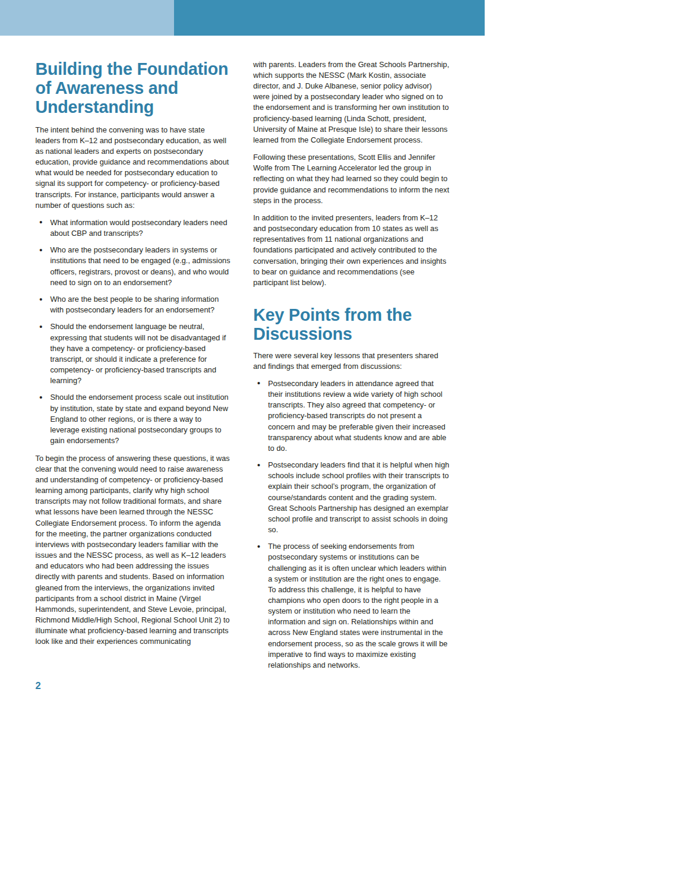Building the Foundation
of Awareness and
Understanding
The intent behind the convening was to have state leaders from K–12 and postsecondary education, as well as national leaders and experts on postsecondary education, provide guidance and recommendations about what would be needed for postsecondary education to signal its support for competency- or proficiency-based transcripts. For instance, participants would answer a number of questions such as:
What information would postsecondary leaders need about CBP and transcripts?
Who are the postsecondary leaders in systems or institutions that need to be engaged (e.g., admissions officers, registrars, provost or deans), and who would need to sign on to an endorsement?
Who are the best people to be sharing information with postsecondary leaders for an endorsement?
Should the endorsement language be neutral, expressing that students will not be disadvantaged if they have a competency- or proficiency-based transcript, or should it indicate a preference for competency- or proficiency-based transcripts and learning?
Should the endorsement process scale out institution by institution, state by state and expand beyond New England to other regions, or is there a way to leverage existing national postsecondary groups to gain endorsements?
To begin the process of answering these questions, it was clear that the convening would need to raise awareness and understanding of competency- or proficiency-based learning among participants, clarify why high school transcripts may not follow traditional formats, and share what lessons have been learned through the NESSC Collegiate Endorsement process. To inform the agenda for the meeting, the partner organizations conducted interviews with postsecondary leaders familiar with the issues and the NESSC process, as well as K–12 leaders and educators who had been addressing the issues directly with parents and students. Based on information gleaned from the interviews, the organizations invited participants from a school district in Maine (Virgel Hammonds, superintendent, and Steve Levoie, principal, Richmond Middle/High School, Regional School Unit 2) to illuminate what proficiency-based learning and transcripts look like and their experiences communicating
with parents. Leaders from the Great Schools Partnership, which supports the NESSC (Mark Kostin, associate director, and J. Duke Albanese, senior policy advisor) were joined by a postsecondary leader who signed on to the endorsement and is transforming her own institution to proficiency-based learning (Linda Schott, president, University of Maine at Presque Isle) to share their lessons learned from the Collegiate Endorsement process.
Following these presentations, Scott Ellis and Jennifer Wolfe from The Learning Accelerator led the group in reflecting on what they had learned so they could begin to provide guidance and recommendations to inform the next steps in the process.
In addition to the invited presenters, leaders from K–12 and postsecondary education from 10 states as well as representatives from 11 national organizations and foundations participated and actively contributed to the conversation, bringing their own experiences and insights to bear on guidance and recommendations (see participant list below).
Key Points from the
Discussions
There were several key lessons that presenters shared and findings that emerged from discussions:
Postsecondary leaders in attendance agreed that their institutions review a wide variety of high school transcripts. They also agreed that competency- or proficiency-based transcripts do not present a concern and may be preferable given their increased transparency about what students know and are able to do.
Postsecondary leaders find that it is helpful when high schools include school profiles with their transcripts to explain their school’s program, the organization of course/standards content and the grading system. Great Schools Partnership has designed an exemplar school profile and transcript to assist schools in doing so.
The process of seeking endorsements from postsecondary systems or institutions can be challenging as it is often unclear which leaders within a system or institution are the right ones to engage. To address this challenge, it is helpful to have champions who open doors to the right people in a system or institution who need to learn the information and sign on. Relationships within and across New England states were instrumental in the endorsement process, so as the scale grows it will be imperative to find ways to maximize existing relationships and networks.
2